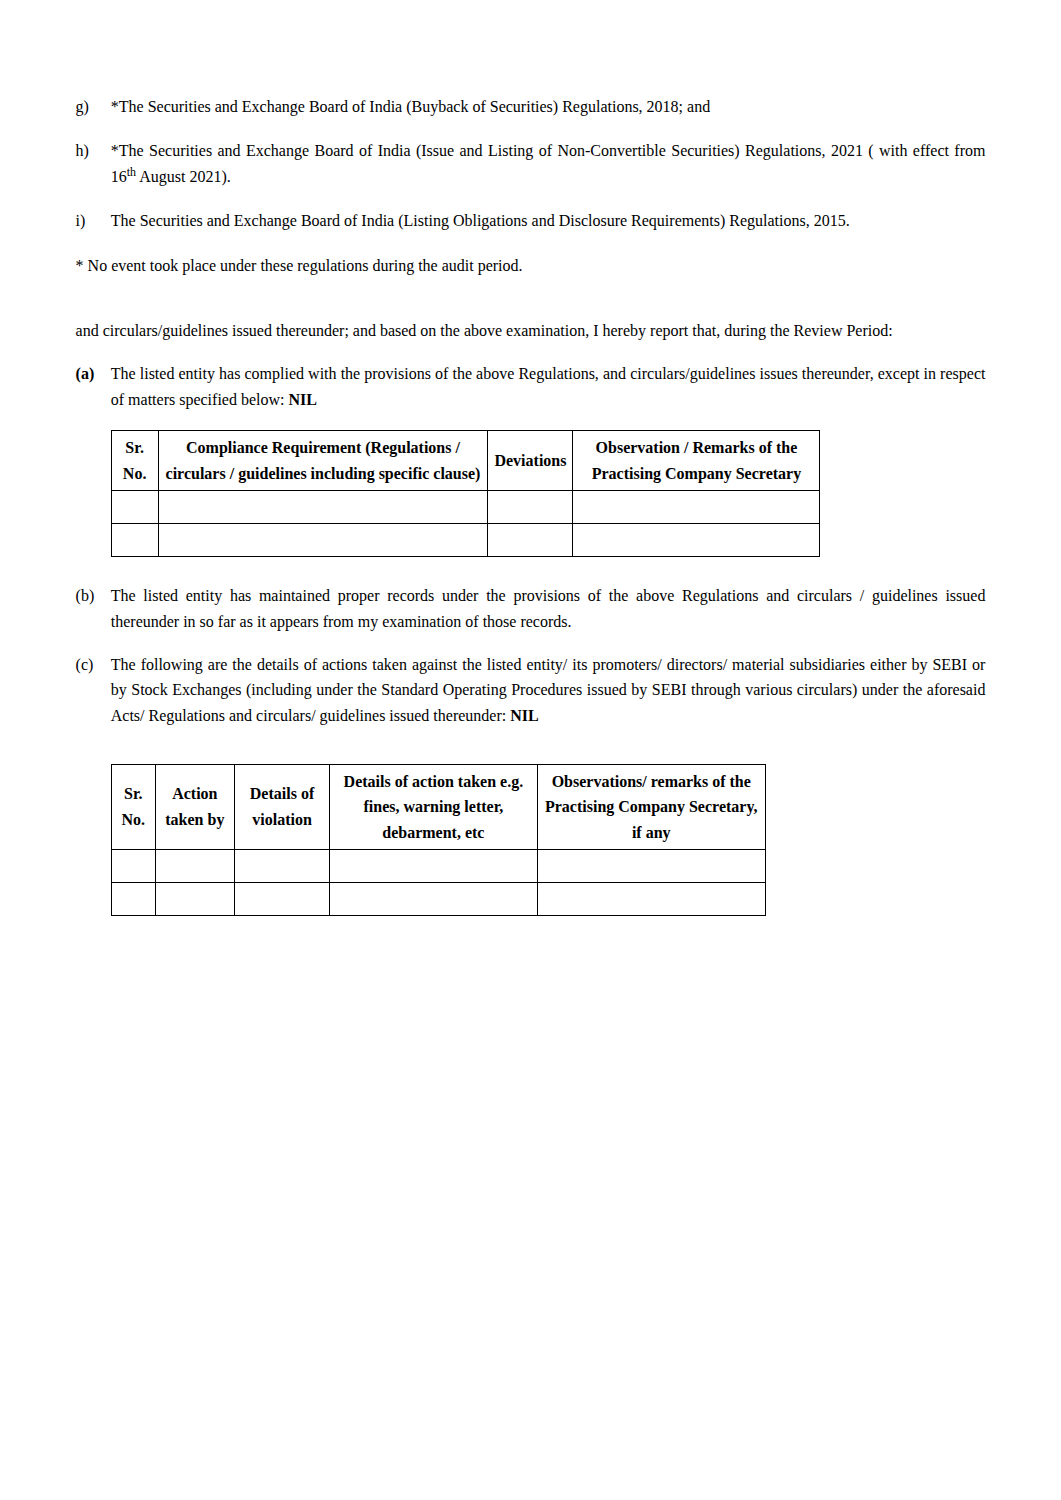g)*The Securities and Exchange Board of India (Buyback of Securities) Regulations, 2018; and
h)*The Securities and Exchange Board of India (Issue and Listing of Non-Convertible Securities) Regulations, 2021 ( with effect from 16th August 2021).
i) The Securities and Exchange Board of India (Listing Obligations and Disclosure Requirements) Regulations, 2015.
* No event took place under these regulations during the audit period.
and circulars/guidelines issued thereunder; and based on the above examination, I hereby report that, during the Review Period:
(a) The listed entity has complied with the provisions of the above Regulations, and circulars/guidelines issues thereunder, except in respect of matters specified below: NIL
| Sr. No. | Compliance Requirement (Regulations / circulars / guidelines including specific clause) | Deviations | Observation / Remarks of the Practising Company Secretary |
| --- | --- | --- | --- |
(b) The listed entity has maintained proper records under the provisions of the above Regulations and circulars / guidelines issued thereunder in so far as it appears from my examination of those records.
(c) The following are the details of actions taken against the listed entity/ its promoters/ directors/ material subsidiaries either by SEBI or by Stock Exchanges (including under the Standard Operating Procedures issued by SEBI through various circulars) under the aforesaid Acts/ Regulations and circulars/ guidelines issued thereunder: NIL
| Sr. No. | Action taken by | Details of violation | Details of action taken e.g. fines, warning letter, debarment, etc | Observations/ remarks of the Practising Company Secretary, if any |
| --- | --- | --- | --- | --- |